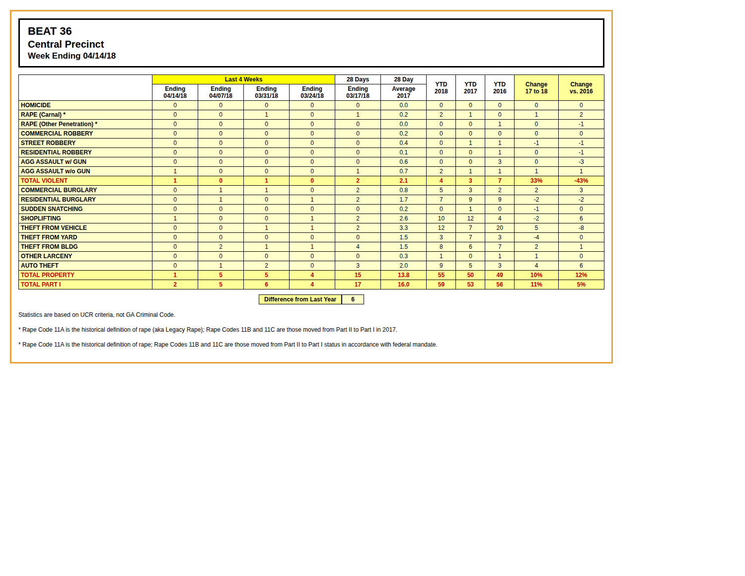BEAT 36
Central Precinct
Week Ending 04/14/18
| | Last 4 Weeks | 28 Days | 28 Day | YTD 2018 | YTD 2017 | YTD 2016 | Change 17 to 18 | Change vs. 2016 |
| --- | --- | --- | --- | --- | --- | --- | --- | --- |
| Ending 04/14/18 | Ending 04/07/18 | Ending 03/31/18 | Ending 03/24/18 | Ending 03/17/18 | Average 2017 |
| HOMICIDE | 0 | 0 | 0 | 0 | 0 | 0.0 | 0 | 0 | 0 | 0 | 0 |
| RAPE (Carnal) * | 0 | 0 | 1 | 0 | 1 | 0.2 | 2 | 1 | 0 | 1 | 2 |
| RAPE (Other Penetration) * | 0 | 0 | 0 | 0 | 0 | 0.0 | 0 | 0 | 1 | 0 | -1 |
| COMMERCIAL ROBBERY | 0 | 0 | 0 | 0 | 0 | 0.2 | 0 | 0 | 0 | 0 | 0 |
| STREET ROBBERY | 0 | 0 | 0 | 0 | 0 | 0.4 | 0 | 1 | 1 | -1 | -1 |
| RESIDENTIAL ROBBERY | 0 | 0 | 0 | 0 | 0 | 0.1 | 0 | 0 | 1 | 0 | -1 |
| AGG ASSAULT w/ GUN | 0 | 0 | 0 | 0 | 0 | 0.6 | 0 | 0 | 3 | 0 | -3 |
| AGG ASSAULT w/o GUN | 1 | 0 | 0 | 0 | 1 | 0.7 | 2 | 1 | 1 | 1 | 1 |
| TOTAL VIOLENT | 1 | 0 | 1 | 0 | 2 | 2.1 | 4 | 3 | 7 | 33% | -43% |
| COMMERCIAL BURGLARY | 0 | 1 | 1 | 0 | 2 | 0.8 | 5 | 3 | 2 | 2 | 3 |
| RESIDENTIAL BURGLARY | 0 | 1 | 0 | 1 | 2 | 1.7 | 7 | 9 | 9 | -2 | -2 |
| SUDDEN SNATCHING | 0 | 0 | 0 | 0 | 0 | 0.2 | 0 | 1 | 0 | -1 | 0 |
| SHOPLIFTING | 1 | 0 | 0 | 1 | 2 | 2.6 | 10 | 12 | 4 | -2 | 6 |
| THEFT FROM VEHICLE | 0 | 0 | 1 | 1 | 2 | 3.3 | 12 | 7 | 20 | 5 | -8 |
| THEFT FROM YARD | 0 | 0 | 0 | 0 | 0 | 1.5 | 3 | 7 | 3 | -4 | 0 |
| THEFT FROM BLDG | 0 | 2 | 1 | 1 | 4 | 1.5 | 8 | 6 | 7 | 2 | 1 |
| OTHER LARCENY | 0 | 0 | 0 | 0 | 0 | 0.3 | 1 | 0 | 1 | 1 | 0 |
| AUTO THEFT | 0 | 1 | 2 | 0 | 3 | 2.0 | 9 | 5 | 3 | 4 | 6 |
| TOTAL PROPERTY | 1 | 5 | 5 | 4 | 15 | 13.8 | 55 | 50 | 49 | 10% | 12% |
| TOTAL PART I | 2 | 5 | 6 | 4 | 17 | 16.0 | 59 | 53 | 56 | 11% | 5% |
Difference from Last Year 6
Statistics are based on UCR criteria, not GA Criminal Code.
* Rape Code 11A is the historical definition of rape (aka Legacy Rape); Rape Codes 11B and 11C are those moved from Part II to Part I in 2017.
* Rape Code 11A is the historical definition of rape; Rape Codes 11B and 11C are those moved from Part II to Part I status in accordance with federal mandate.